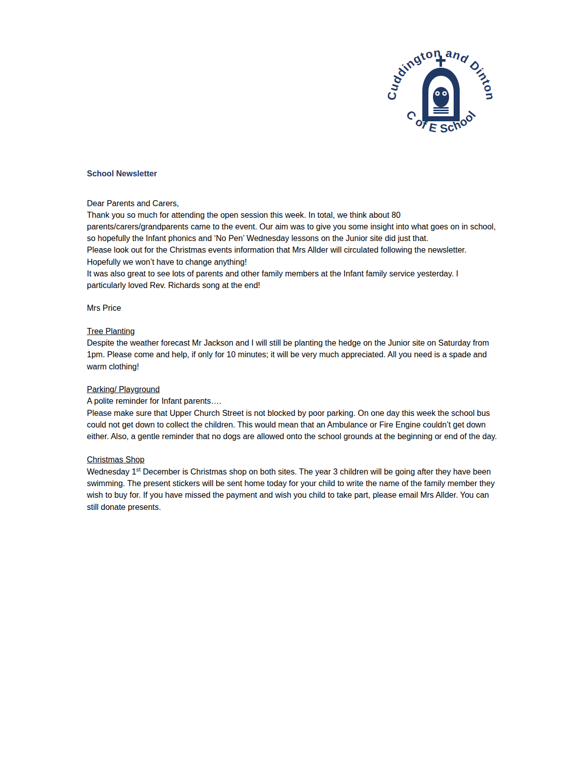Cuddington and Dinton C of E School
School Newsletter
Dear Parents and Carers,
Thank you so much for attending the open session this week. In total, we think about 80 parents/carers/grandparents came to the event. Our aim was to give you some insight into what goes on in school, so hopefully the Infant phonics and ‘No Pen’ Wednesday lessons on the Junior site did just that.
Please look out for the Christmas events information that Mrs Allder will circulated following the newsletter. Hopefully we won’t have to change anything!
It was also great to see lots of parents and other family members at the Infant family service yesterday. I particularly loved Rev. Richards song at the end!
Mrs Price
Tree Planting
Despite the weather forecast Mr Jackson and I will still be planting the hedge on the Junior site on Saturday from 1pm. Please come and help, if only for 10 minutes; it will be very much appreciated. All you need is a spade and warm clothing!
Parking/ Playground
A polite reminder for Infant parents….
Please make sure that Upper Church Street is not blocked by poor parking. On one day this week the school bus could not get down to collect the children. This would mean that an Ambulance or Fire Engine couldn’t get down either. Also, a gentle reminder that no dogs are allowed onto the school grounds at the beginning or end of the day.
Christmas Shop
Wednesday 1st December is Christmas shop on both sites. The year 3 children will be going after they have been swimming. The present stickers will be sent home today for your child to write the name of the family member they wish to buy for. If you have missed the payment and wish you child to take part, please email Mrs Allder. You can still donate presents.